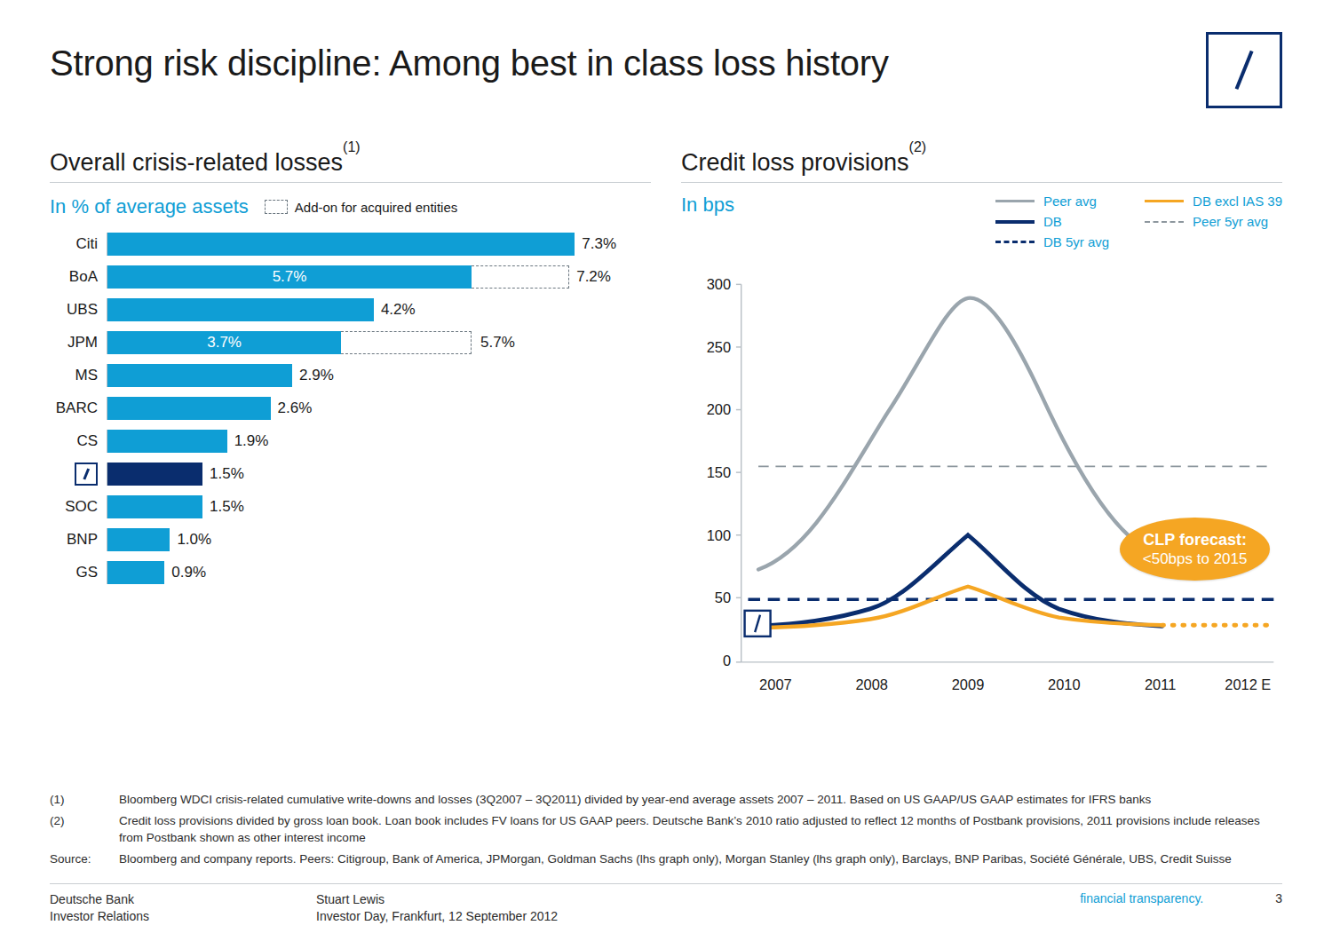Strong risk discipline: Among best in class loss history
Overall crisis-related losses(1)
In % of average assets Add-on for acquired entities
Citi
7.3%
BoA
5.7%
7.2%
UBS
4.2%
JPM
3.7%
5.7%
MS
2.9%
BARC
2.6%
CS
1.9%
1.5%
SOC
1.5%
BNP
1.0%
GS
0.9%
Credit loss provisions(2)
In bps
Peer avg DB excl IAS 39 DB Peer 5yr avg DB 5yr avg
300 250 200 150 100 50 0 2007 2008 2009 2010 2011 2012 E
CLP forecast: <50bps to 2015
| (1) | Bloomberg WDCI crisis-related cumulative write-downs and losses (3Q2007 – 3Q2011) divided by year-end average assets 2007 – 2011. Based on US GAAP/US GAAP estimates for IFRS banks |
| (2) | Credit loss provisions divided by gross loan book. Loan book includes FV loans for US GAAP peers. Deutsche Bank’s 2010 ratio adjusted to reflect 12 months of Postbank provisions, 2011 provisions include releases from Postbank shown as other interest income |
| Source: | Bloomberg and company reports. Peers: Citigroup, Bank of America, JPMorgan, Goldman Sachs (lhs graph only), Morgan Stanley (lhs graph only), Barclays, BNP Paribas, Société Générale, UBS, Credit Suisse |
Deutsche Bank
Investor Relations
Stuart Lewis
Investor Day, Frankfurt, 12 September 2012
financial transparency.
3